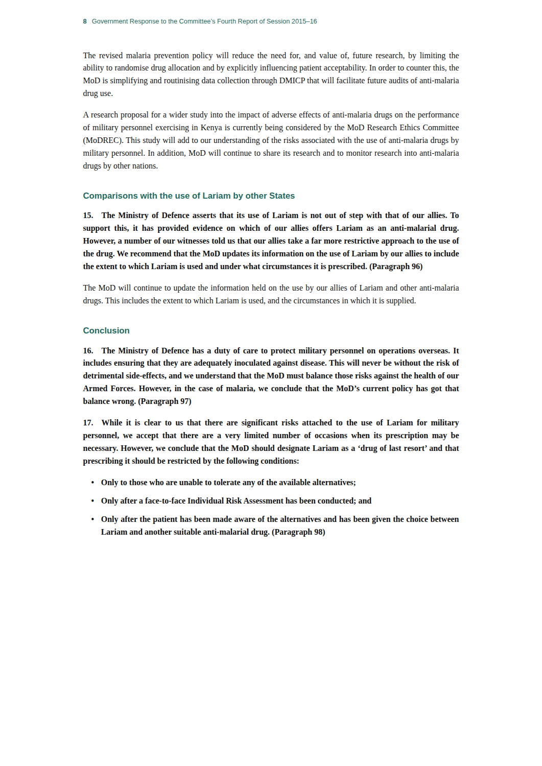8 Government Response to the Committee’s Fourth Report of Session 2015–16
The revised malaria prevention policy will reduce the need for, and value of, future research, by limiting the ability to randomise drug allocation and by explicitly influencing patient acceptability. In order to counter this, the MoD is simplifying and routinising data collection through DMICP that will facilitate future audits of anti-malaria drug use.
A research proposal for a wider study into the impact of adverse effects of anti-malaria drugs on the performance of military personnel exercising in Kenya is currently being considered by the MoD Research Ethics Committee (MoDREC). This study will add to our understanding of the risks associated with the use of anti-malaria drugs by military personnel. In addition, MoD will continue to share its research and to monitor research into anti-malaria drugs by other nations.
Comparisons with the use of Lariam by other States
15. The Ministry of Defence asserts that its use of Lariam is not out of step with that of our allies. To support this, it has provided evidence on which of our allies offers Lariam as an anti-malarial drug. However, a number of our witnesses told us that our allies take a far more restrictive approach to the use of the drug. We recommend that the MoD updates its information on the use of Lariam by our allies to include the extent to which Lariam is used and under what circumstances it is prescribed. (Paragraph 96)
The MoD will continue to update the information held on the use by our allies of Lariam and other anti-malaria drugs. This includes the extent to which Lariam is used, and the circumstances in which it is supplied.
Conclusion
16. The Ministry of Defence has a duty of care to protect military personnel on operations overseas. It includes ensuring that they are adequately inoculated against disease. This will never be without the risk of detrimental side-effects, and we understand that the MoD must balance those risks against the health of our Armed Forces. However, in the case of malaria, we conclude that the MoD’s current policy has got that balance wrong. (Paragraph 97)
17. While it is clear to us that there are significant risks attached to the use of Lariam for military personnel, we accept that there are a very limited number of occasions when its prescription may be necessary. However, we conclude that the MoD should designate Lariam as a ‘drug of last resort’ and that prescribing it should be restricted by the following conditions:
Only to those who are unable to tolerate any of the available alternatives;
Only after a face-to-face Individual Risk Assessment has been conducted; and
Only after the patient has been made aware of the alternatives and has been given the choice between Lariam and another suitable anti-malarial drug. (Paragraph 98)